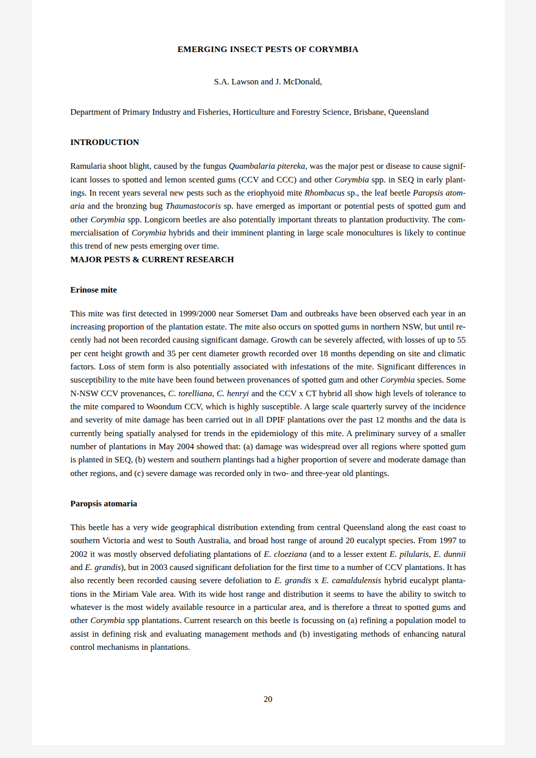Emerging Insect Pests of Corymbia
S.A. Lawson and J. McDonald,
Department of Primary Industry and Fisheries, Horticulture and Forestry Science, Brisbane, Queensland
Introduction
Ramularia shoot blight, caused by the fungus Quambalaria pitereka, was the major pest or disease to cause significant losses to spotted and lemon scented gums (CCV and CCC) and other Corymbia spp. in SEQ in early plantings. In recent years several new pests such as the eriophyoid mite Rhombacus sp., the leaf beetle Paropsis atomaria and the bronzing bug Thaumastocoris sp. have emerged as important or potential pests of spotted gum and other Corymbia spp. Longicorn beetles are also potentially important threats to plantation productivity. The commercialisation of Corymbia hybrids and their imminent planting in large scale monocultures is likely to continue this trend of new pests emerging over time.
Major Pests & Current Research
Erinose mite
This mite was first detected in 1999/2000 near Somerset Dam and outbreaks have been observed each year in an increasing proportion of the plantation estate. The mite also occurs on spotted gums in northern NSW, but until recently had not been recorded causing significant damage. Growth can be severely affected, with losses of up to 55 per cent height growth and 35 per cent diameter growth recorded over 18 months depending on site and climatic factors. Loss of stem form is also potentially associated with infestations of the mite. Significant differences in susceptibility to the mite have been found between provenances of spotted gum and other Corymbia species. Some N-NSW CCV provenances, C. torelliana, C. henryi and the CCV x CT hybrid all show high levels of tolerance to the mite compared to Woondum CCV, which is highly susceptible. A large scale quarterly survey of the incidence and severity of mite damage has been carried out in all DPIF plantations over the past 12 months and the data is currently being spatially analysed for trends in the epidemiology of this mite. A preliminary survey of a smaller number of plantations in May 2004 showed that: (a) damage was widespread over all regions where spotted gum is planted in SEQ, (b) western and southern plantings had a higher proportion of severe and moderate damage than other regions, and (c) severe damage was recorded only in two- and three-year old plantings.
Paropsis atomaria
This beetle has a very wide geographical distribution extending from central Queensland along the east coast to southern Victoria and west to South Australia, and broad host range of around 20 eucalypt species. From 1997 to 2002 it was mostly observed defoliating plantations of E. cloeziana (and to a lesser extent E. pilularis, E. dunnii and E. grandis), but in 2003 caused significant defoliation for the first time to a number of CCV plantations. It has also recently been recorded causing severe defoliation to E. grandis x E. camaldulensis hybrid eucalypt plantations in the Miriam Vale area. With its wide host range and distribution it seems to have the ability to switch to whatever is the most widely available resource in a particular area, and is therefore a threat to spotted gums and other Corymbia spp plantations. Current research on this beetle is focussing on (a) refining a population model to assist in defining risk and evaluating management methods and (b) investigating methods of enhancing natural control mechanisms in plantations.
20